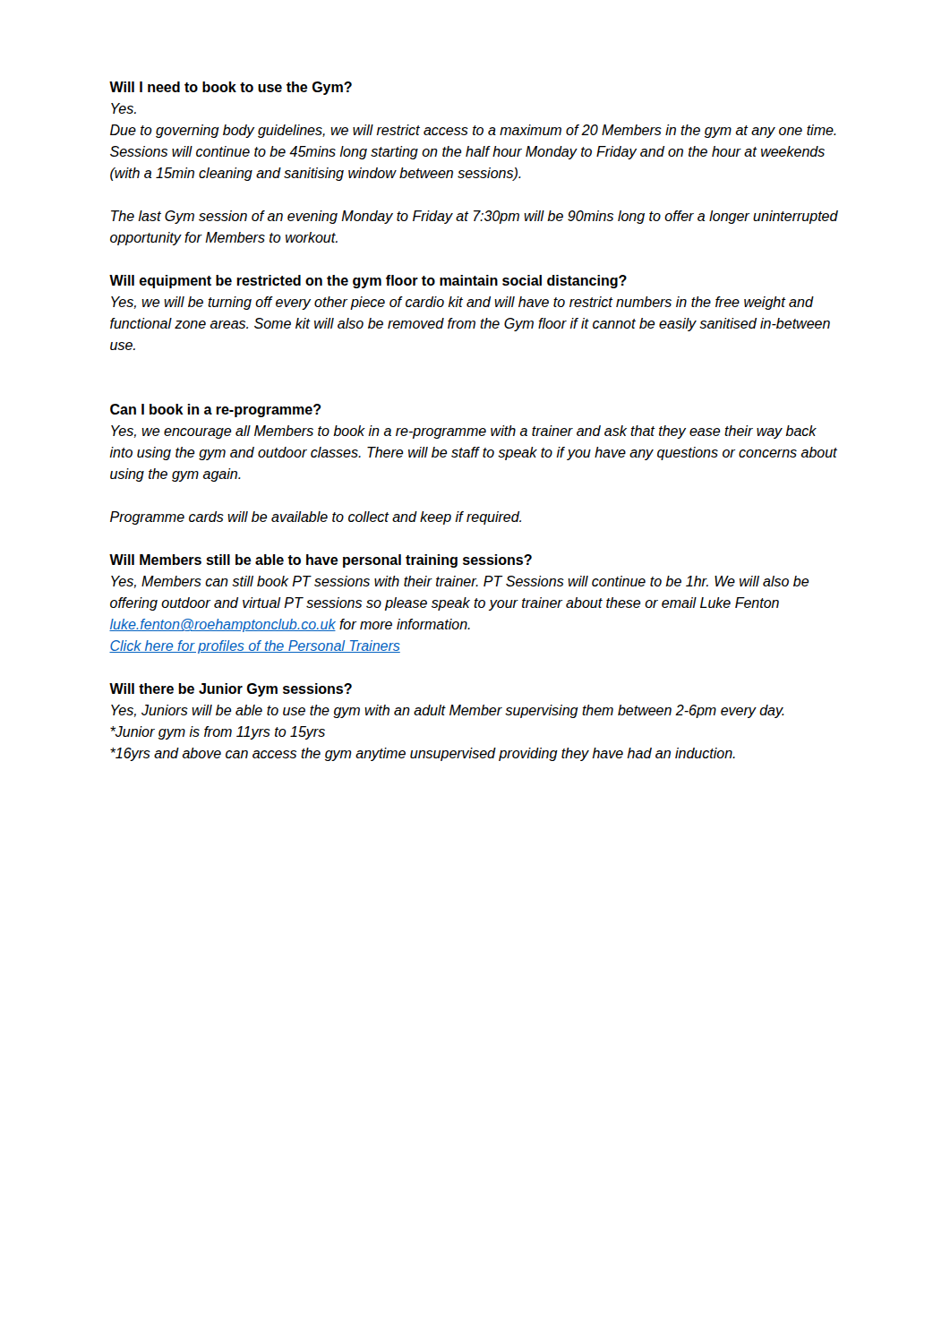Will I need to book to use the Gym?
Yes.
Due to governing body guidelines, we will restrict access to a maximum of 20 Members in the gym at any one time. Sessions will continue to be 45mins long starting on the half hour Monday to Friday and on the hour at weekends (with a 15min cleaning and sanitising window between sessions).
The last Gym session of an evening Monday to Friday at 7:30pm will be 90mins long to offer a longer uninterrupted opportunity for Members to workout.
Will equipment be restricted on the gym floor to maintain social distancing?
Yes, we will be turning off every other piece of cardio kit and will have to restrict numbers in the free weight and functional zone areas. Some kit will also be removed from the Gym floor if it cannot be easily sanitised in-between use.
Can I book in a re-programme?
Yes, we encourage all Members to book in a re-programme with a trainer and ask that they ease their way back into using the gym and outdoor classes. There will be staff to speak to if you have any questions or concerns about using the gym again.
Programme cards will be available to collect and keep if required.
Will Members still be able to have personal training sessions?
Yes, Members can still book PT sessions with their trainer. PT Sessions will continue to be 1hr. We will also be offering outdoor and virtual PT sessions so please speak to your trainer about these or email Luke Fenton luke.fenton@roehamptonclub.co.uk for more information.
Click here for profiles of the Personal Trainers
Will there be Junior Gym sessions?
Yes, Juniors will be able to use the gym with an adult Member supervising them between 2-6pm every day.
*Junior gym is from 11yrs to 15yrs
*16yrs and above can access the gym anytime unsupervised providing they have had an induction.